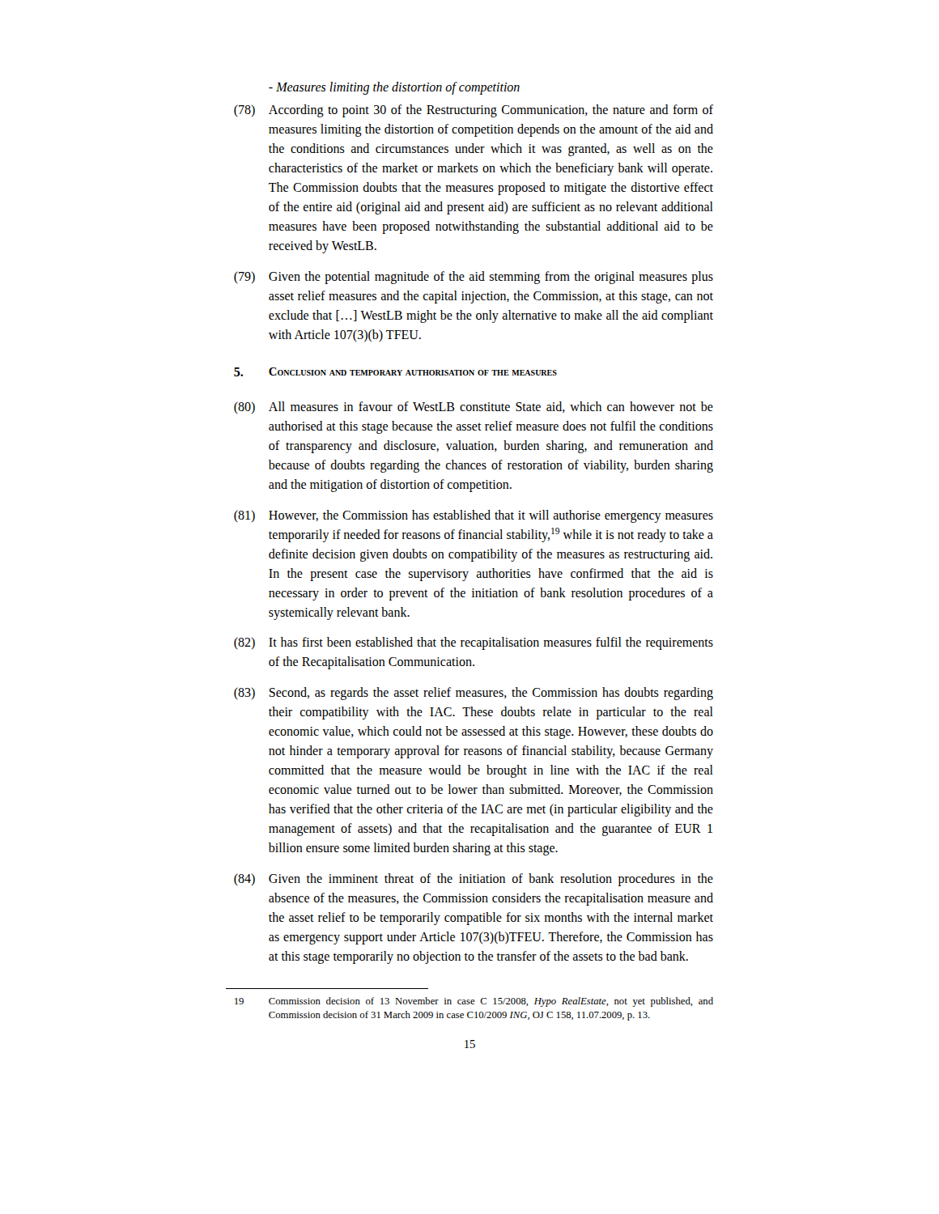- Measures limiting the distortion of competition
(78)
According to point 30 of the Restructuring Communication, the nature and form of measures limiting the distortion of competition depends on the amount of the aid and the conditions and circumstances under which it was granted, as well as on the characteristics of the market or markets on which the beneficiary bank will operate. The Commission doubts that the measures proposed to mitigate the distortive effect of the entire aid (original aid and present aid) are sufficient as no relevant additional measures have been proposed notwithstanding the substantial additional aid to be received by WestLB.
(79)
Given the potential magnitude of the aid stemming from the original measures plus asset relief measures and the capital injection, the Commission, at this stage, can not exclude that […] WestLB might be the only alternative to make all the aid compliant with Article 107(3)(b) TFEU.
5.
Conclusion and temporary authorisation of the measures
(80)
All measures in favour of WestLB constitute State aid, which can however not be authorised at this stage because the asset relief measure does not fulfil the conditions of transparency and disclosure, valuation, burden sharing, and remuneration and because of doubts regarding the chances of restoration of viability, burden sharing and the mitigation of distortion of competition.
(81)
However, the Commission has established that it will authorise emergency measures temporarily if needed for reasons of financial stability,19 while it is not ready to take a definite decision given doubts on compatibility of the measures as restructuring aid. In the present case the supervisory authorities have confirmed that the aid is necessary in order to prevent of the initiation of bank resolution procedures of a systemically relevant bank.
(82)
It has first been established that the recapitalisation measures fulfil the requirements of the Recapitalisation Communication.
(83)
Second, as regards the asset relief measures, the Commission has doubts regarding their compatibility with the IAC. These doubts relate in particular to the real economic value, which could not be assessed at this stage. However, these doubts do not hinder a temporary approval for reasons of financial stability, because Germany committed that the measure would be brought in line with the IAC if the real economic value turned out to be lower than submitted. Moreover, the Commission has verified that the other criteria of the IAC are met (in particular eligibility and the management of assets) and that the recapitalisation and the guarantee of EUR 1 billion ensure some limited burden sharing at this stage.
(84)
Given the imminent threat of the initiation of bank resolution procedures in the absence of the measures, the Commission considers the recapitalisation measure and the asset relief to be temporarily compatible for six months with the internal market as emergency support under Article 107(3)(b)TFEU. Therefore, the Commission has at this stage temporarily no objection to the transfer of the assets to the bad bank.
19
Commission decision of 13 November in case C 15/2008, Hypo RealEstate, not yet published, and Commission decision of 31 March 2009 in case C10/2009 ING, OJ C 158, 11.07.2009, p. 13.
15